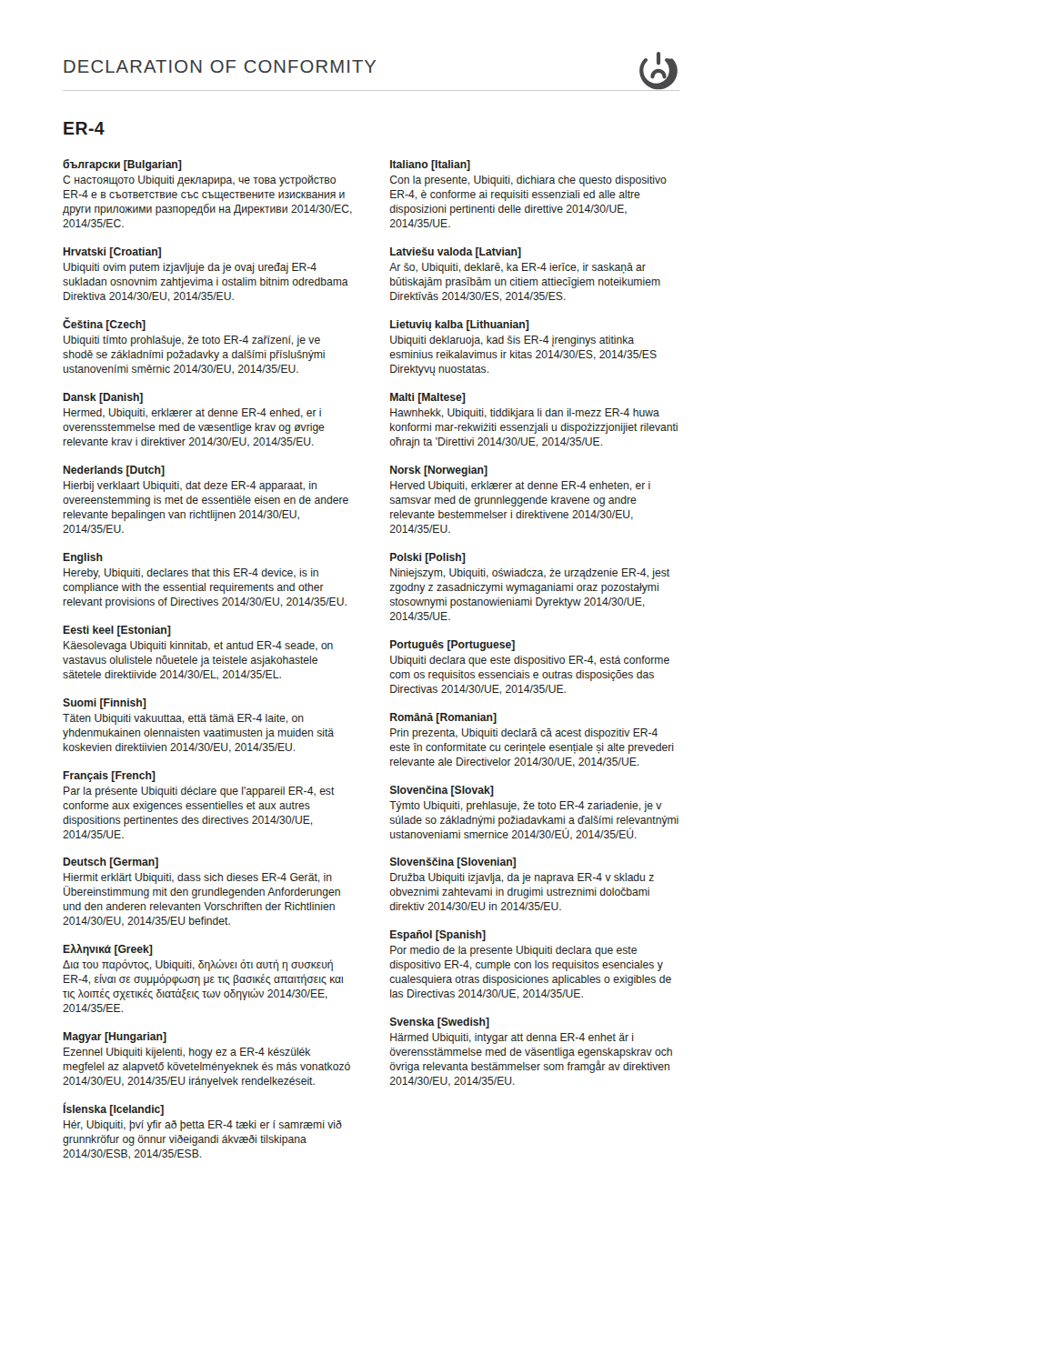Declaration of Conformity
ER-4
български [Bulgarian]
С настоящото Ubiquiti декларира, че това устройство ER-4 е в съответствие със съществените изисквания и други приложими разпоредби на Директиви 2014/30/ЕС, 2014/35/ЕС.
Hrvatski [Croatian]
Ubiquiti ovim putem izjavljuje da je ovaj uređaj ER-4 sukladan osnovnim zahtjevima i ostalim bitnim odredbama Direktiva 2014/30/EU, 2014/35/EU.
Čeština [Czech]
Ubiquiti tímto prohlašuje, že toto ER-4 zařízení, je ve shodě se základními požadavky a dalšími příslušnými ustanoveními směrnic 2014/30/EU, 2014/35/EU.
Dansk [Danish]
Hermed, Ubiquiti, erklærer at denne ER-4 enhed, er i overensstemmelse med de væsentlige krav og øvrige relevante krav i direktiver 2014/30/EU, 2014/35/EU.
Nederlands [Dutch]
Hierbij verklaart Ubiquiti, dat deze ER-4 apparaat, in overeenstemming is met de essentiële eisen en de andere relevante bepalingen van richtlijnen 2014/30/EU, 2014/35/EU.
English
Hereby, Ubiquiti, declares that this ER-4 device, is in compliance with the essential requirements and other relevant provisions of Directives 2014/30/EU, 2014/35/EU.
Eesti keel [Estonian]
Käesolevaga Ubiquiti kinnitab, et antud ER-4 seade, on vastavus olulistele nõuetele ja teistele asjakohastele sätetele direktiivide 2014/30/EL, 2014/35/EL.
Suomi [Finnish]
Täten Ubiquiti vakuuttaa, että tämä ER-4 laite, on yhdenmukainen olennaisten vaatimusten ja muiden sitä koskevien direktiivien 2014/30/EU, 2014/35/EU.
Français [French]
Par la présente Ubiquiti déclare que l'appareil ER-4, est conforme aux exigences essentielles et aux autres dispositions pertinentes des directives 2014/30/UE, 2014/35/UE.
Deutsch [German]
Hiermit erklärt Ubiquiti, dass sich dieses ER-4 Gerät, in Übereinstimmung mit den grundlegenden Anforderungen und den anderen relevanten Vorschriften der Richtlinien 2014/30/EU, 2014/35/EU befindet.
Ελληνικά [Greek]
Δια του παρόντος, Ubiquiti, δηλώνει ότι αυτή η συσκευή ER-4, είναι σε συμμόρφωση με τις βασικές απαιτήσεις και τις λοιπές σχετικές διατάξεις των οδηγιών 2014/30/ΕΕ, 2014/35/ΕΕ.
Magyar [Hungarian]
Ezennel Ubiquiti kijelenti, hogy ez a ER-4 készülék megfelel az alapvető követelményeknek és más vonatkozó 2014/30/EU, 2014/35/EU irányelvek rendelkezéseit.
Íslenska [Icelandic]
Hér, Ubiquiti, því yfir að þetta ER-4 tæki er í samræmi við grunnkröfur og önnur viðeigandi ákvæði tilskipana 2014/30/ESB, 2014/35/ESB.
Italiano [Italian]
Con la presente, Ubiquiti, dichiara che questo dispositivo ER-4, è conforme ai requisiti essenziali ed alle altre disposizioni pertinenti delle direttive 2014/30/UE, 2014/35/UE.
Latviešu valoda [Latvian]
Ar šo, Ubiquiti, deklarē, ka ER-4 ierīce, ir saskaņā ar būtiskajām prasībām un citiem attiecīgiem noteikumiem Direktīvās 2014/30/ES, 2014/35/ES.
Lietuvių kalba [Lithuanian]
Ubiquiti deklaruoja, kad šis ER-4 įrenginys atitinka esminius reikalavimus ir kitas 2014/30/ES, 2014/35/ES Direktyvų nuostatas.
Malti [Maltese]
Hawnhekk, Ubiquiti, tiddikjara li dan il-mezz ER-4 huwa konformi mar-rekwiżiti essenzjali u dispożizzjonijiet rilevanti oħrajn ta 'Direttivi 2014/30/UE, 2014/35/UE.
Norsk [Norwegian]
Herved Ubiquiti, erklærer at denne ER-4 enheten, er i samsvar med de grunnleggende kravene og andre relevante bestemmelser i direktivene 2014/30/EU, 2014/35/EU.
Polski [Polish]
Niniejszym, Ubiquiti, oświadcza, że urządzenie ER-4, jest zgodny z zasadniczymi wymaganiami oraz pozostałymi stosownymi postanowieniami Dyrektyw 2014/30/UE, 2014/35/UE.
Português [Portuguese]
Ubiquiti declara que este dispositivo ER-4, está conforme com os requisitos essenciais e outras disposições das Directivas 2014/30/UE, 2014/35/UE.
Română [Romanian]
Prin prezenta, Ubiquiti declară că acest dispozitiv ER-4 este în conformitate cu cerințele esențiale și alte prevederi relevante ale Directivelor 2014/30/UE, 2014/35/UE.
Slovenčina [Slovak]
Týmto Ubiquiti, prehlasuje, že toto ER-4 zariadenie, je v súlade so základnými požiadavkami a ďalšími relevantnými ustanoveniami smernice 2014/30/EÚ, 2014/35/EÚ.
Slovenščina [Slovenian]
Družba Ubiquiti izjavlja, da je naprava ER-4 v skladu z obveznimi zahtevami in drugimi ustreznimi določbami direktiv 2014/30/EU in 2014/35/EU.
Español [Spanish]
Por medio de la presente Ubiquiti declara que este dispositivo ER-4, cumple con los requisitos esenciales y cualesquiera otras disposiciones aplicables o exigibles de las Directivas 2014/30/UE, 2014/35/UE.
Svenska [Swedish]
Härmed Ubiquiti, intygar att denna ER-4 enhet är i överensstämmelse med de väsentliga egenskapskrav och
övriga relevanta bestämmelser som framgår av direktiven 2014/30/EU, 2014/35/EU.